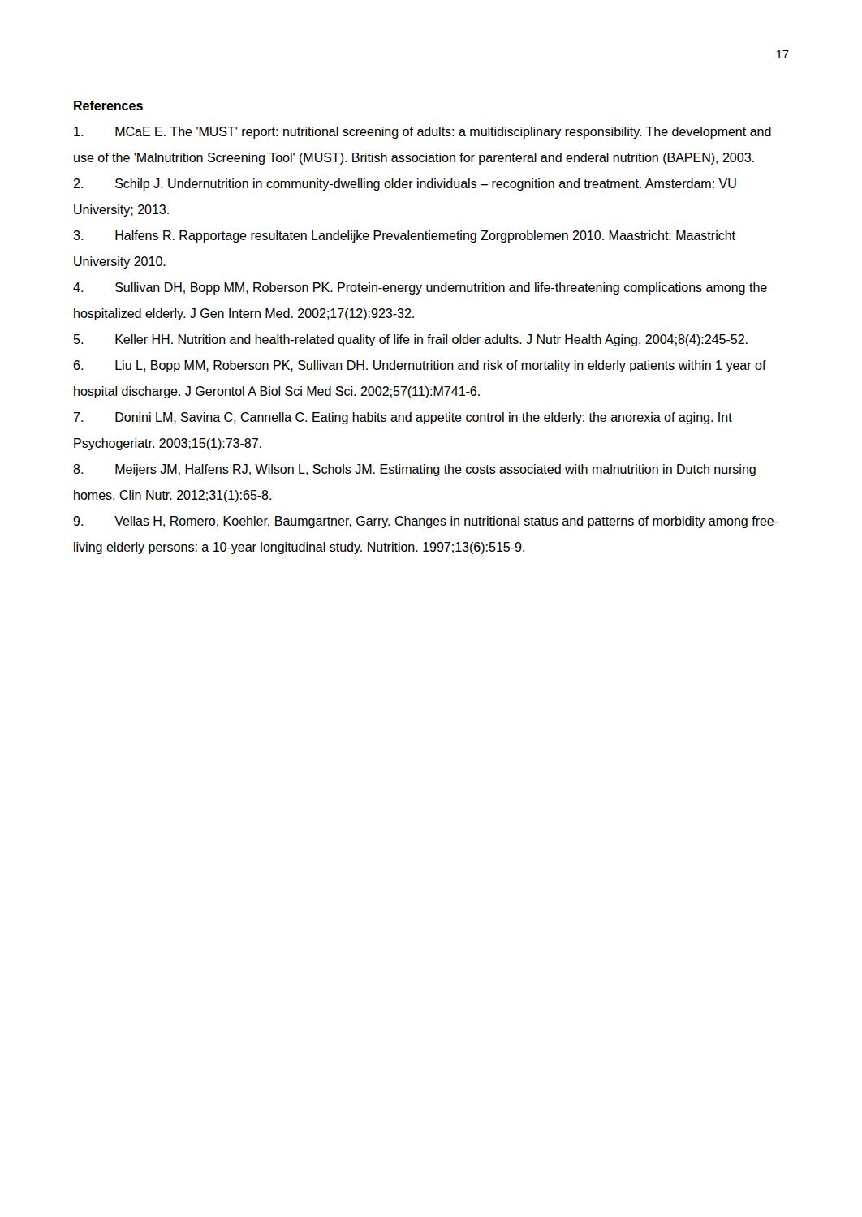17
References
1. MCaE E. The 'MUST' report: nutritional screening of adults: a multidisciplinary responsibility. The development and use of the 'Malnutrition Screening Tool' (MUST). British association for parenteral and enderal nutrition (BAPEN), 2003.
2. Schilp J. Undernutrition in community-dwelling older individuals – recognition and treatment. Amsterdam: VU University; 2013.
3. Halfens R. Rapportage resultaten Landelijke Prevalentiemeting Zorgproblemen 2010. Maastricht: Maastricht University 2010.
4. Sullivan DH, Bopp MM, Roberson PK. Protein-energy undernutrition and life-threatening complications among the hospitalized elderly. J Gen Intern Med. 2002;17(12):923-32.
5. Keller HH. Nutrition and health-related quality of life in frail older adults. J Nutr Health Aging. 2004;8(4):245-52.
6. Liu L, Bopp MM, Roberson PK, Sullivan DH. Undernutrition and risk of mortality in elderly patients within 1 year of hospital discharge. J Gerontol A Biol Sci Med Sci. 2002;57(11):M741-6.
7. Donini LM, Savina C, Cannella C. Eating habits and appetite control in the elderly: the anorexia of aging. Int Psychogeriatr. 2003;15(1):73-87.
8. Meijers JM, Halfens RJ, Wilson L, Schols JM. Estimating the costs associated with malnutrition in Dutch nursing homes. Clin Nutr. 2012;31(1):65-8.
9. Vellas H, Romero, Koehler, Baumgartner, Garry. Changes in nutritional status and patterns of morbidity among free-living elderly persons: a 10-year longitudinal study. Nutrition. 1997;13(6):515-9.